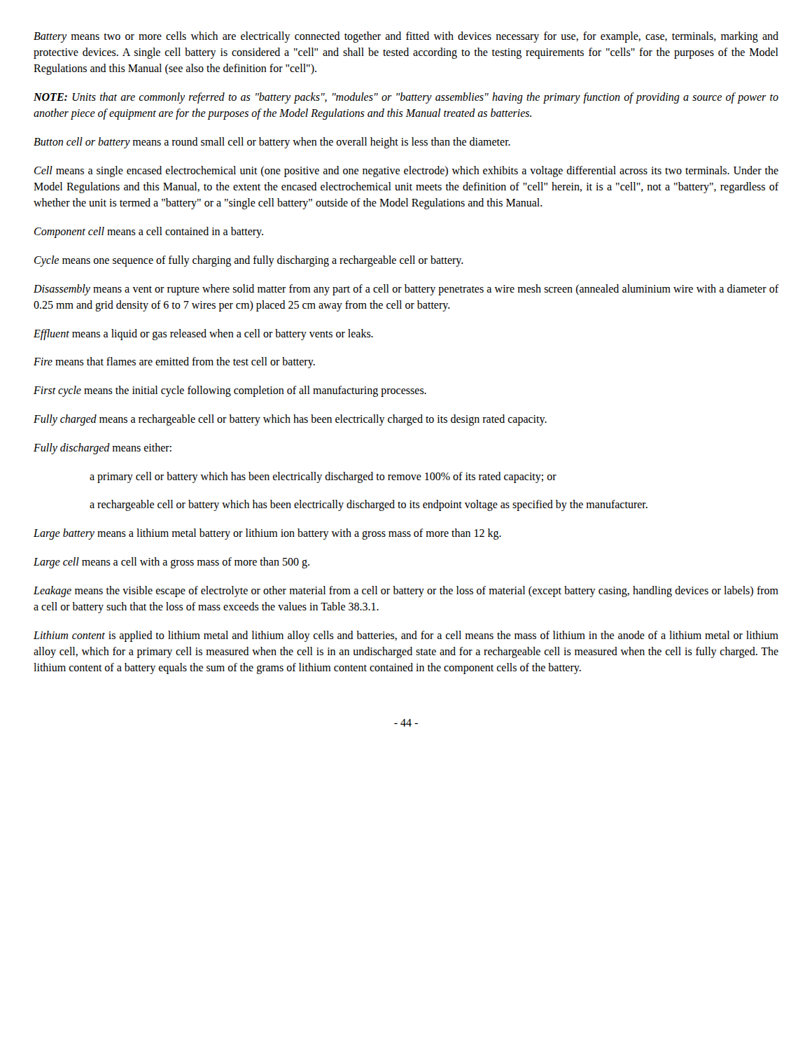Battery means two or more cells which are electrically connected together and fitted with devices necessary for use, for example, case, terminals, marking and protective devices. A single cell battery is considered a "cell" and shall be tested according to the testing requirements for "cells" for the purposes of the Model Regulations and this Manual (see also the definition for "cell").
NOTE: Units that are commonly referred to as "battery packs", "modules" or "battery assemblies" having the primary function of providing a source of power to another piece of equipment are for the purposes of the Model Regulations and this Manual treated as batteries.
Button cell or battery means a round small cell or battery when the overall height is less than the diameter.
Cell means a single encased electrochemical unit (one positive and one negative electrode) which exhibits a voltage differential across its two terminals. Under the Model Regulations and this Manual, to the extent the encased electrochemical unit meets the definition of "cell" herein, it is a "cell", not a "battery", regardless of whether the unit is termed a "battery" or a "single cell battery" outside of the Model Regulations and this Manual.
Component cell means a cell contained in a battery.
Cycle means one sequence of fully charging and fully discharging a rechargeable cell or battery.
Disassembly means a vent or rupture where solid matter from any part of a cell or battery penetrates a wire mesh screen (annealed aluminium wire with a diameter of 0.25 mm and grid density of 6 to 7 wires per cm) placed 25 cm away from the cell or battery.
Effluent means a liquid or gas released when a cell or battery vents or leaks.
Fire means that flames are emitted from the test cell or battery.
First cycle means the initial cycle following completion of all manufacturing processes.
Fully charged means a rechargeable cell or battery which has been electrically charged to its design rated capacity.
Fully discharged means either:
a primary cell or battery which has been electrically discharged to remove 100% of its rated capacity; or
a rechargeable cell or battery which has been electrically discharged to its endpoint voltage as specified by the manufacturer.
Large battery means a lithium metal battery or lithium ion battery with a gross mass of more than 12 kg.
Large cell means a cell with a gross mass of more than 500 g.
Leakage means the visible escape of electrolyte or other material from a cell or battery or the loss of material (except battery casing, handling devices or labels) from a cell or battery such that the loss of mass exceeds the values in Table 38.3.1.
Lithium content is applied to lithium metal and lithium alloy cells and batteries, and for a cell means the mass of lithium in the anode of a lithium metal or lithium alloy cell, which for a primary cell is measured when the cell is in an undischarged state and for a rechargeable cell is measured when the cell is fully charged. The lithium content of a battery equals the sum of the grams of lithium content contained in the component cells of the battery.
- 44 -